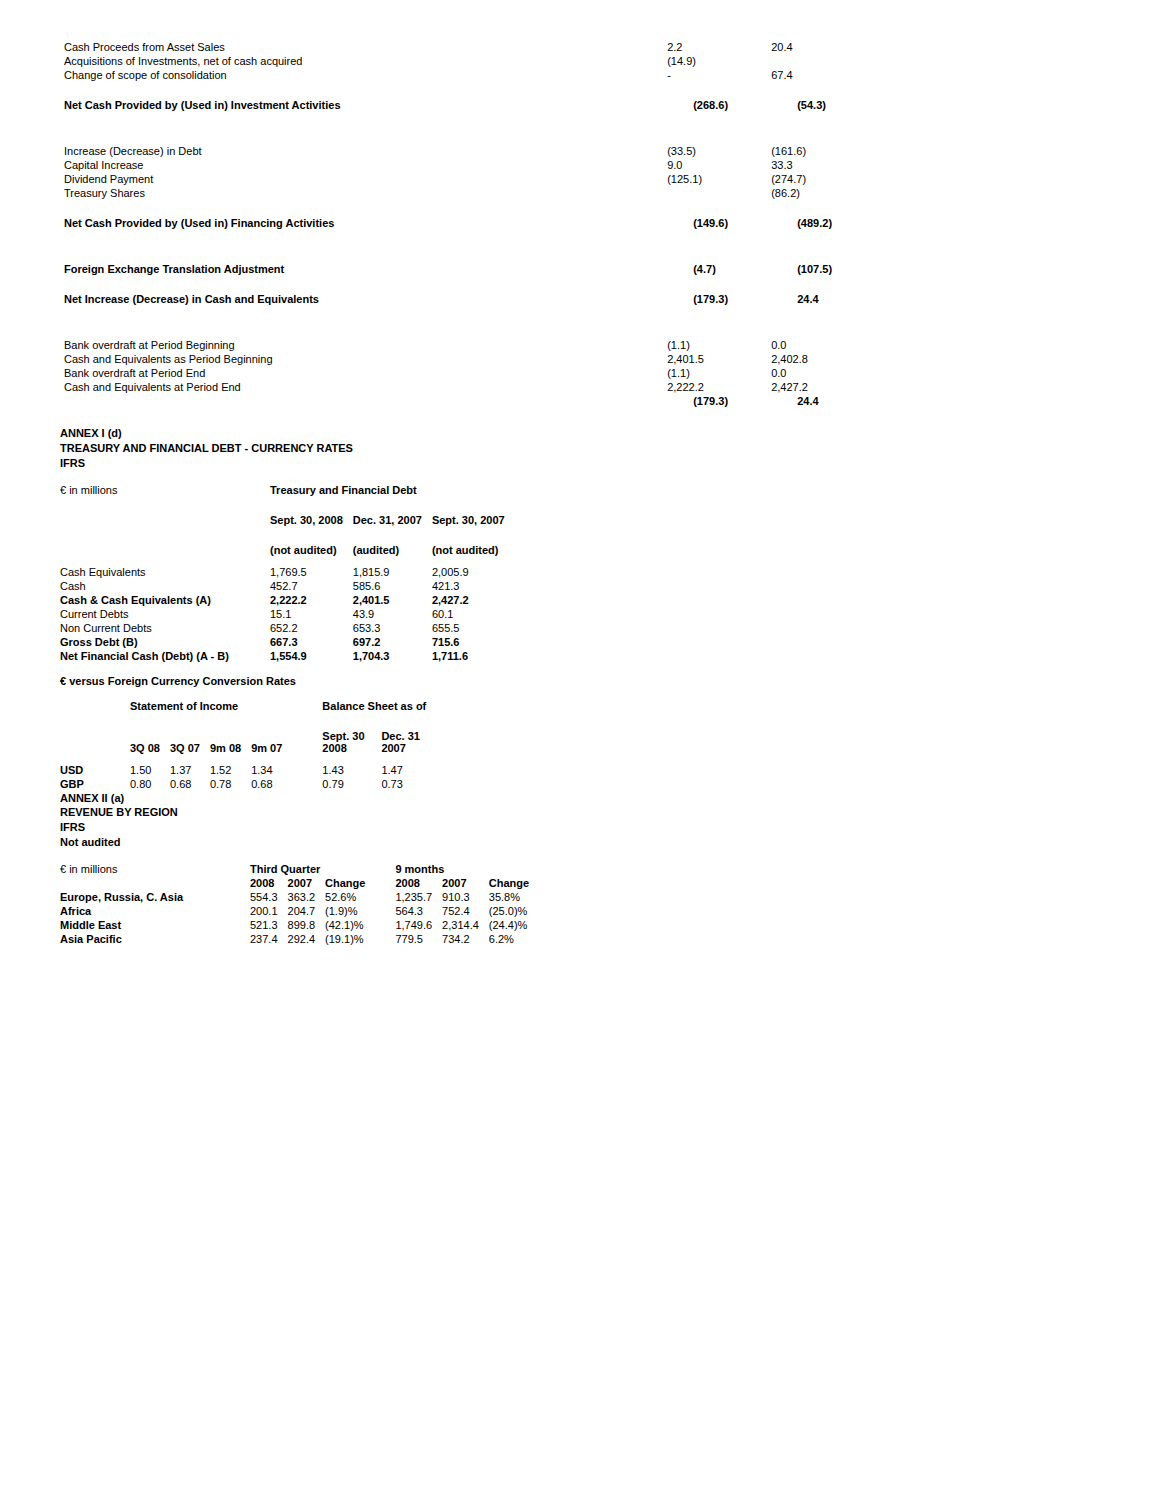| Cash Proceeds from Asset Sales | 2.2 | 20.4 | |
| Acquisitions of Investments, net of cash acquired | (14.9) | | |
| Change of scope of consolidation | - | 67.4 | |
| Net Cash Provided by (Used in) Investment Activities | (268.6) | (54.3) | |
| Increase (Decrease) in Debt | (33.5) | (161.6) | |
| Capital Increase | 9.0 | 33.3 | |
| Dividend Payment | (125.1) | (274.7) | |
| Treasury Shares | | (86.2) | |
| Net Cash Provided by (Used in) Financing Activities | (149.6) | (489.2) | |
| Foreign Exchange Translation Adjustment | (4.7) | (107.5) | |
| Net Increase (Decrease) in Cash and Equivalents | (179.3) | 24.4 | |
| Bank overdraft at Period Beginning | (1.1) | 0.0 | |
| Cash and Equivalents as Period Beginning | 2,401.5 | 2,402.8 | |
| Bank overdraft at Period End | (1.1) | 0.0 | |
| Cash and Equivalents at Period End | 2,222.2 | 2,427.2 | |
| | (179.3) | 24.4 | |
ANNEX I (d)
TREASURY AND FINANCIAL DEBT - CURRENCY RATES
IFRS
| € in millions | Treasury and Financial Debt |
| | Sept. 30, 2008 | Dec. 31, 2007 | Sept. 30, 2007 |
| | (not audited) | (audited) | (not audited) |
| Cash Equivalents | 1,769.5 | 1,815.9 | 2,005.9 |
| Cash | 452.7 | 585.6 | 421.3 |
| Cash & Cash Equivalents (A) | 2,222.2 | 2,401.5 | 2,427.2 |
| Current Debts | 15.1 | 43.9 | 60.1 |
| Non Current Debts | 652.2 | 653.3 | 655.5 |
| Gross Debt (B) | 667.3 | 697.2 | 715.6 |
| Net Financial Cash (Debt) (A - B) | 1,554.9 | 1,704.3 | 1,711.6 |
€ versus Foreign Currency Conversion Rates
| | Statement of Income | | Balance Sheet as of |
| | 3Q 08 | 3Q 07 | 9m 08 | 9m 07 | | Sept. 30 2008 | Dec. 31 2007 |
| USD | 1.50 | 1.37 | 1.52 | 1.34 | | 1.43 | 1.47 |
| GBP | 0.80 | 0.68 | 0.78 | 0.68 | | 0.79 | 0.73 |
ANNEX II (a)
REVENUE BY REGION
IFRS
Not audited
| € in millions | Third Quarter | | 9 months |
| | 2008 | 2007 | Change | | 2008 | 2007 | Change |
| Europe, Russia, C. Asia | 554.3 | 363.2 | 52.6% | | 1,235.7 | 910.3 | 35.8% |
| Africa | 200.1 | 204.7 | (1.9)% | | 564.3 | 752.4 | (25.0)% |
| Middle East | 521.3 | 899.8 | (42.1)% | | 1,749.6 | 2,314.4 | (24.4)% |
| Asia Pacific | 237.4 | 292.4 | (19.1)% | | 779.5 | 734.2 | 6.2% |